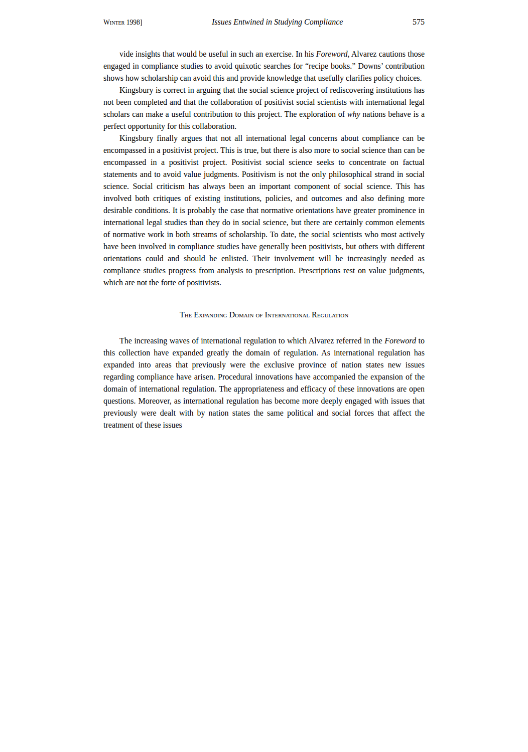Winter 1998] Issues Entwined in Studying Compliance 575
vide insights that would be useful in such an exercise. In his Foreword, Alvarez cautions those engaged in compliance studies to avoid quixotic searches for “recipe books.” Downs’ contribution shows how scholarship can avoid this and provide knowledge that usefully clarifies policy choices.
Kingsbury is correct in arguing that the social science project of rediscovering institutions has not been completed and that the collaboration of positivist social scientists with international legal scholars can make a useful contribution to this project. The exploration of why nations behave is a perfect opportunity for this collaboration.
Kingsbury finally argues that not all international legal concerns about compliance can be encompassed in a positivist project. This is true, but there is also more to social science than can be encompassed in a positivist project. Positivist social science seeks to concentrate on factual statements and to avoid value judgments. Positivism is not the only philosophical strand in social science. Social criticism has always been an important component of social science. This has involved both critiques of existing institutions, policies, and outcomes and also defining more desirable conditions. It is probably the case that normative orientations have greater prominence in international legal studies than they do in social science, but there are certainly common elements of normative work in both streams of scholarship. To date, the social scientists who most actively have been involved in compliance studies have generally been positivists, but others with different orientations could and should be enlisted. Their involvement will be increasingly needed as compliance studies progress from analysis to prescription. Prescriptions rest on value judgments, which are not the forte of positivists.
The Expanding Domain of International Regulation
The increasing waves of international regulation to which Alvarez referred in the Foreword to this collection have expanded greatly the domain of regulation. As international regulation has expanded into areas that previously were the exclusive province of nation states new issues regarding compliance have arisen. Procedural innovations have accompanied the expansion of the domain of international regulation. The appropriateness and efficacy of these innovations are open questions. Moreover, as international regulation has become more deeply engaged with issues that previously were dealt with by nation states the same political and social forces that affect the treatment of these issues